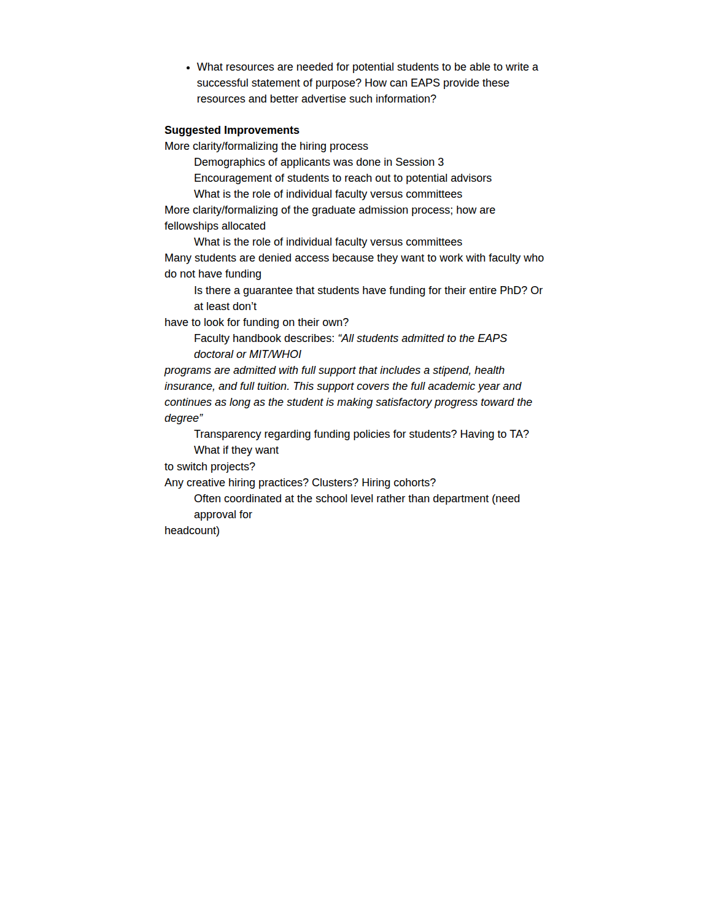What resources are needed for potential students to be able to write a successful statement of purpose? How can EAPS provide these resources and better advertise such information?
Suggested Improvements
More clarity/formalizing the hiring process
Demographics of applicants was done in Session 3
Encouragement of students to reach out to potential advisors
What is the role of individual faculty versus committees
More clarity/formalizing of the graduate admission process; how are fellowships allocated
What is the role of individual faculty versus committees
Many students are denied access because they want to work with faculty who do not have funding
Is there a guarantee that students have funding for their entire PhD? Or at least don’t
have to look for funding on their own?
Faculty handbook describes: “All students admitted to the EAPS doctoral or MIT/WHOI
programs are admitted with full support that includes a stipend, health insurance, and full tuition. This support covers the full academic year and continues as long as the student is making satisfactory progress toward the degree”
Transparency regarding funding policies for students? Having to TA? What if they want
to switch projects?
Any creative hiring practices? Clusters? Hiring cohorts?
Often coordinated at the school level rather than department (need approval for
headcount)